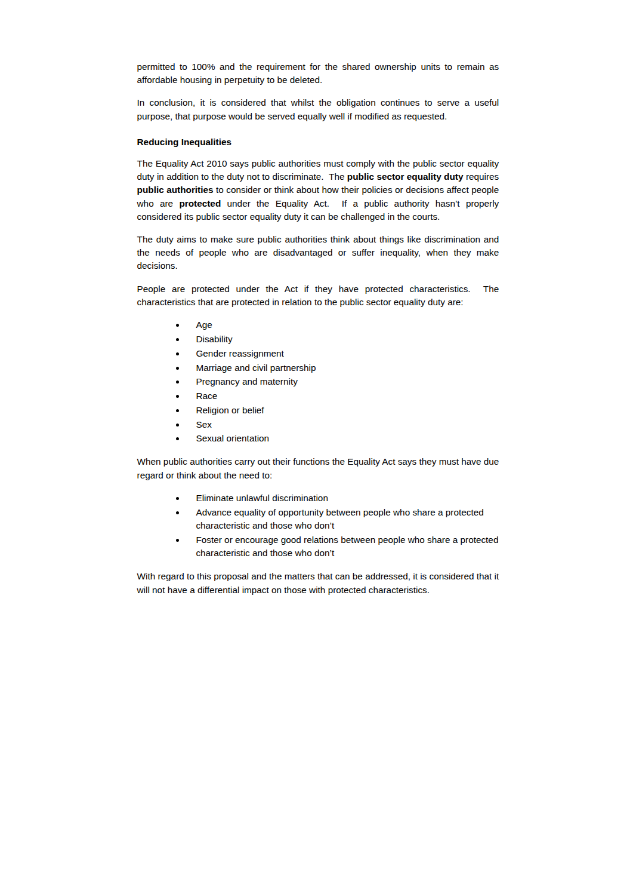permitted to 100% and the requirement for the shared ownership units to remain as affordable housing in perpetuity to be deleted.
In conclusion, it is considered that whilst the obligation continues to serve a useful purpose, that purpose would be served equally well if modified as requested.
Reducing Inequalities
The Equality Act 2010 says public authorities must comply with the public sector equality duty in addition to the duty not to discriminate. The public sector equality duty requires public authorities to consider or think about how their policies or decisions affect people who are protected under the Equality Act. If a public authority hasn’t properly considered its public sector equality duty it can be challenged in the courts.
The duty aims to make sure public authorities think about things like discrimination and the needs of people who are disadvantaged or suffer inequality, when they make decisions.
People are protected under the Act if they have protected characteristics. The characteristics that are protected in relation to the public sector equality duty are:
Age
Disability
Gender reassignment
Marriage and civil partnership
Pregnancy and maternity
Race
Religion or belief
Sex
Sexual orientation
When public authorities carry out their functions the Equality Act says they must have due regard or think about the need to:
Eliminate unlawful discrimination
Advance equality of opportunity between people who share a protected characteristic and those who don’t
Foster or encourage good relations between people who share a protected characteristic and those who don’t
With regard to this proposal and the matters that can be addressed, it is considered that it will not have a differential impact on those with protected characteristics.